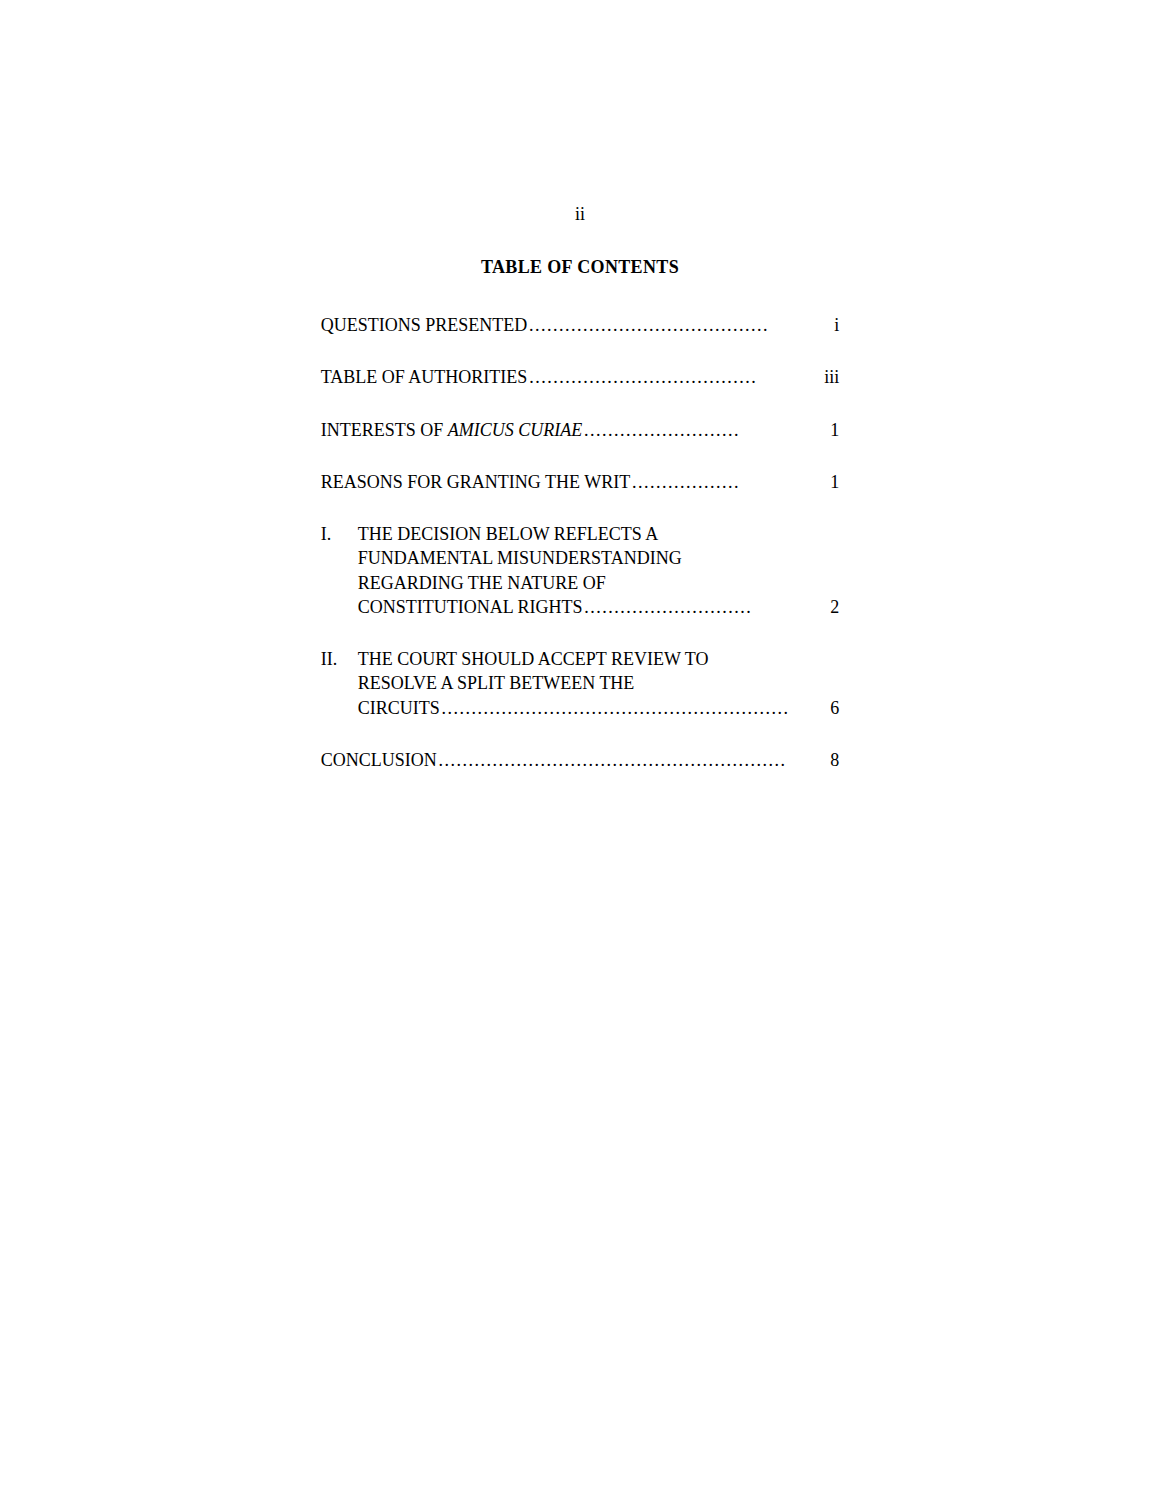ii
TABLE OF CONTENTS
QUESTIONS PRESENTED ........................................ i
TABLE OF AUTHORITIES ...................................... iii
INTERESTS OF AMICUS CURIAE .......................... 1
REASONS FOR GRANTING THE WRIT .................. 1
I.
THE DECISION BELOW REFLECTS A
FUNDAMENTAL MISUNDERSTANDING
REGARDING THE NATURE OF
CONSTITUTIONAL RIGHTS ............................ 2
II.
THE COURT SHOULD ACCEPT REVIEW TO
RESOLVE A SPLIT BETWEEN THE
CIRCUITS .......................................................... 6
CONCLUSION .......................................................... 8